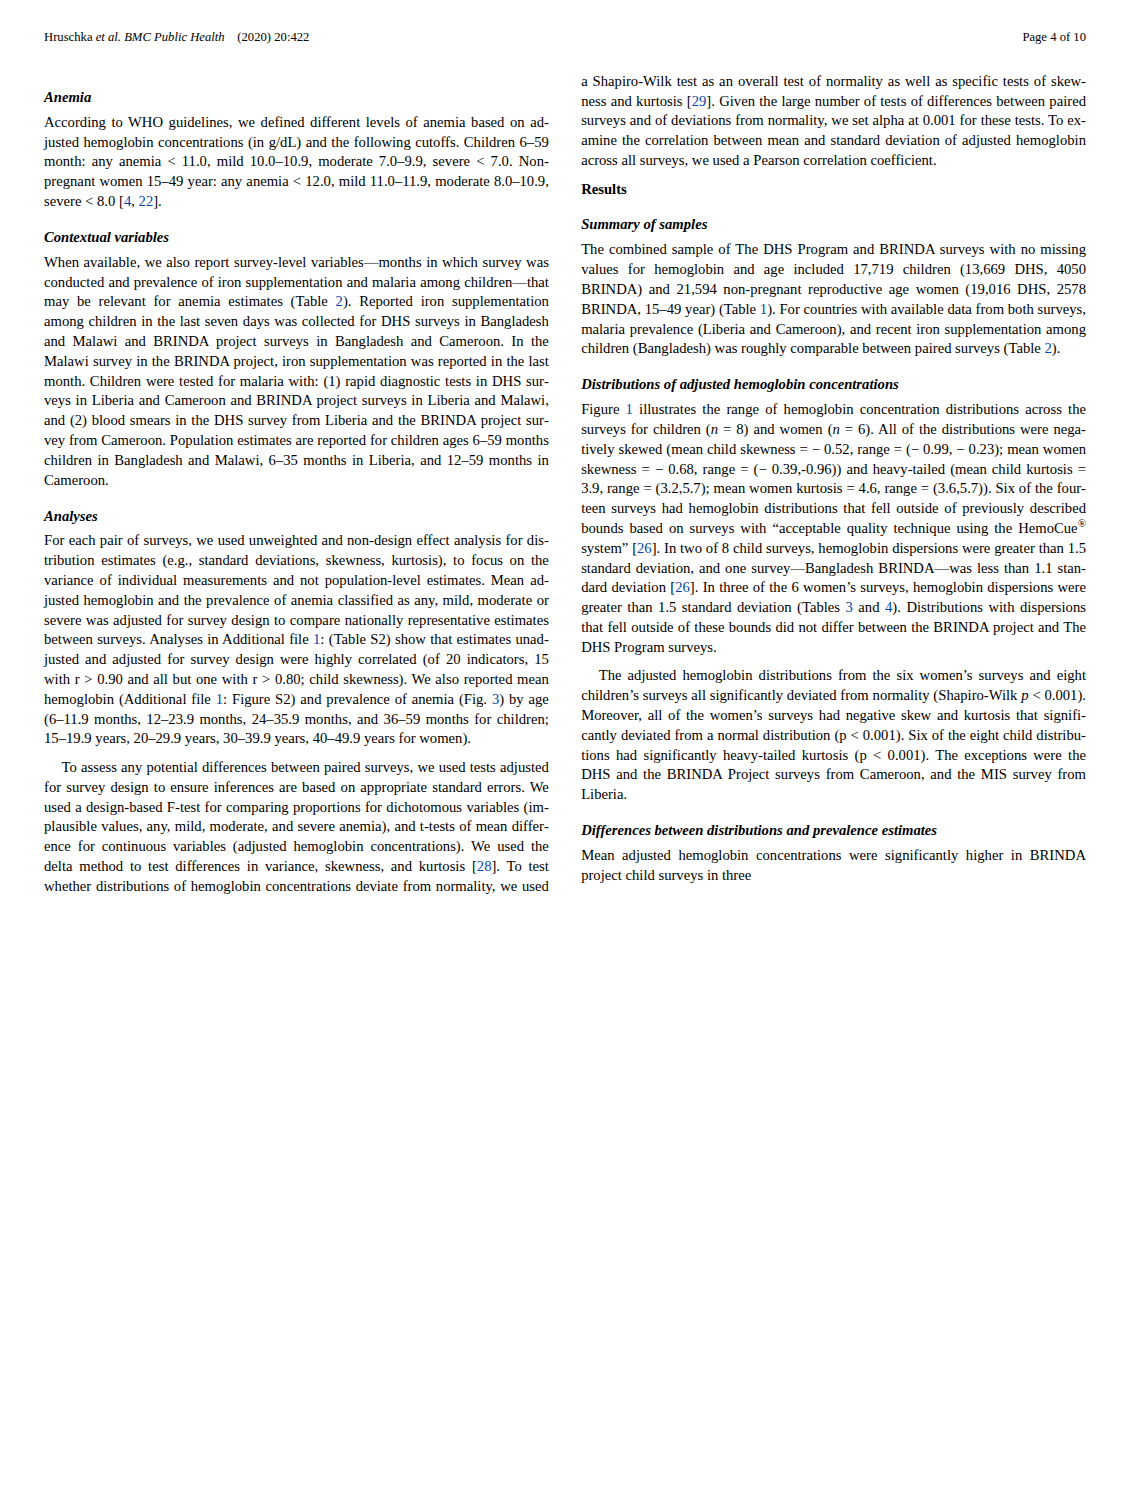Hruschka et al. BMC Public Health (2020) 20:422
Page 4 of 10
Anemia
According to WHO guidelines, we defined different levels of anemia based on adjusted hemoglobin concentrations (in g/dL) and the following cutoffs. Children 6–59 month: any anemia < 11.0, mild 10.0–10.9, moderate 7.0–9.9, severe < 7.0. Non-pregnant women 15–49 year: any anemia < 12.0, mild 11.0–11.9, moderate 8.0–10.9, severe < 8.0 [4, 22].
Contextual variables
When available, we also report survey-level variables—months in which survey was conducted and prevalence of iron supplementation and malaria among children—that may be relevant for anemia estimates (Table 2). Reported iron supplementation among children in the last seven days was collected for DHS surveys in Bangladesh and Malawi and BRINDA project surveys in Bangladesh and Cameroon. In the Malawi survey in the BRINDA project, iron supplementation was reported in the last month. Children were tested for malaria with: (1) rapid diagnostic tests in DHS surveys in Liberia and Cameroon and BRINDA project surveys in Liberia and Malawi, and (2) blood smears in the DHS survey from Liberia and the BRINDA project survey from Cameroon. Population estimates are reported for children ages 6–59 months children in Bangladesh and Malawi, 6–35 months in Liberia, and 12–59 months in Cameroon.
Analyses
For each pair of surveys, we used unweighted and non-design effect analysis for distribution estimates (e.g., standard deviations, skewness, kurtosis), to focus on the variance of individual measurements and not population-level estimates. Mean adjusted hemoglobin and the prevalence of anemia classified as any, mild, moderate or severe was adjusted for survey design to compare nationally representative estimates between surveys. Analyses in Additional file 1: (Table S2) show that estimates unadjusted and adjusted for survey design were highly correlated (of 20 indicators, 15 with r > 0.90 and all but one with r > 0.80; child skewness). We also reported mean hemoglobin (Additional file 1: Figure S2) and prevalence of anemia (Fig. 3) by age (6–11.9 months, 12–23.9 months, 24–35.9 months, and 36–59 months for children; 15–19.9 years, 20–29.9 years, 30–39.9 years, 40–49.9 years for women).
To assess any potential differences between paired surveys, we used tests adjusted for survey design to ensure inferences are based on appropriate standard errors. We used a design-based F-test for comparing proportions for dichotomous variables (implausible values, any, mild, moderate, and severe anemia), and t-tests of mean difference for continuous variables (adjusted hemoglobin concentrations). We used the delta method to test differences in variance, skewness, and kurtosis [28]. To test whether distributions of hemoglobin concentrations deviate from normality, we used a Shapiro-Wilk test as an overall test of normality as well as specific tests of skewness and kurtosis [29]. Given the large number of tests of differences between paired surveys and of deviations from normality, we set alpha at 0.001 for these tests. To examine the correlation between mean and standard deviation of adjusted hemoglobin across all surveys, we used a Pearson correlation coefficient.
Results
Summary of samples
The combined sample of The DHS Program and BRINDA surveys with no missing values for hemoglobin and age included 17,719 children (13,669 DHS, 4050 BRINDA) and 21,594 non-pregnant reproductive age women (19,016 DHS, 2578 BRINDA, 15–49 year) (Table 1). For countries with available data from both surveys, malaria prevalence (Liberia and Cameroon), and recent iron supplementation among children (Bangladesh) was roughly comparable between paired surveys (Table 2).
Distributions of adjusted hemoglobin concentrations
Figure 1 illustrates the range of hemoglobin concentration distributions across the surveys for children (n = 8) and women (n = 6). All of the distributions were negatively skewed (mean child skewness = − 0.52, range = (− 0.99, − 0.23); mean women skewness = − 0.68, range = (− 0.39,-0.96)) and heavy-tailed (mean child kurtosis = 3.9, range = (3.2,5.7); mean women kurtosis = 4.6, range = (3.6,5.7)). Six of the fourteen surveys had hemoglobin distributions that fell outside of previously described bounds based on surveys with “acceptable quality technique using the HemoCue® system” [26]. In two of 8 child surveys, hemoglobin dispersions were greater than 1.5 standard deviation, and one survey—Bangladesh BRINDA—was less than 1.1 standard deviation [26]. In three of the 6 women’s surveys, hemoglobin dispersions were greater than 1.5 standard deviation (Tables 3 and 4). Distributions with dispersions that fell outside of these bounds did not differ between the BRINDA project and The DHS Program surveys.
The adjusted hemoglobin distributions from the six women’s surveys and eight children’s surveys all significantly deviated from normality (Shapiro-Wilk p < 0.001). Moreover, all of the women’s surveys had negative skew and kurtosis that significantly deviated from a normal distribution (p < 0.001). Six of the eight child distributions had significantly heavy-tailed kurtosis (p < 0.001). The exceptions were the DHS and the BRINDA Project surveys from Cameroon, and the MIS survey from Liberia.
Differences between distributions and prevalence estimates
Mean adjusted hemoglobin concentrations were significantly higher in BRINDA project child surveys in three